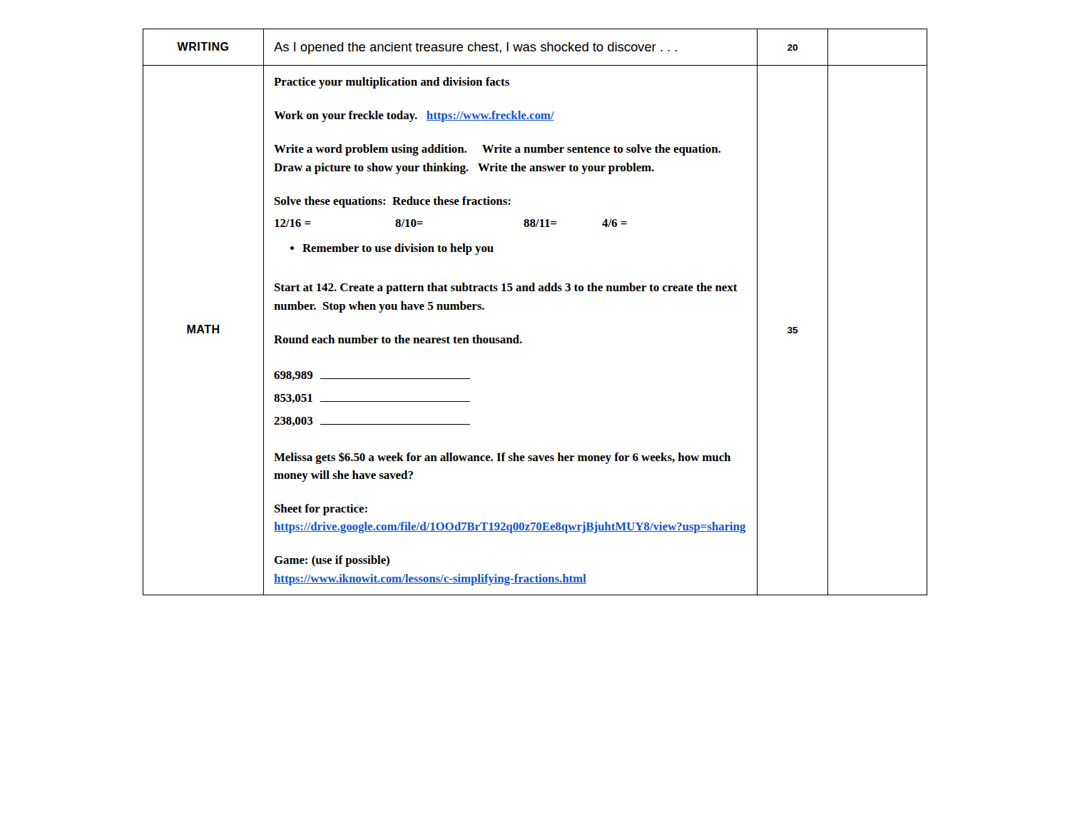| WRITING | As I opened the ancient treasure chest, I was shocked to discover . . . | 20 | |
| MATH | Practice your multiplication and division facts Work on your freckle today. https://www.freckle.com/ Write a word problem using addition. Write a number sentence to solve the equation. Draw a picture to show your thinking. Write the answer to your problem. Solve these equations: Reduce these fractions: 12/16 = 8/10= 88/11= 4/6 = Remember to use division to help you Start at 142. Create a pattern that subtracts 15 and adds 3 to the number to create the next number. Stop when you have 5 numbers. Round each number to the nearest ten thousand. 698,989 853,051 238,003 Melissa gets $6.50 a week for an allowance. If she saves her money for 6 weeks, how much money will she have saved? Sheet for practice: https://drive.google.com/file/d/1OOd7BrT192q00z70Ee8qwrjBjuhtMUY8/view?usp=sharing Game: (use if possible) https://www.iknowit.com/lessons/c-simplifying-fractions.html | 35 | |